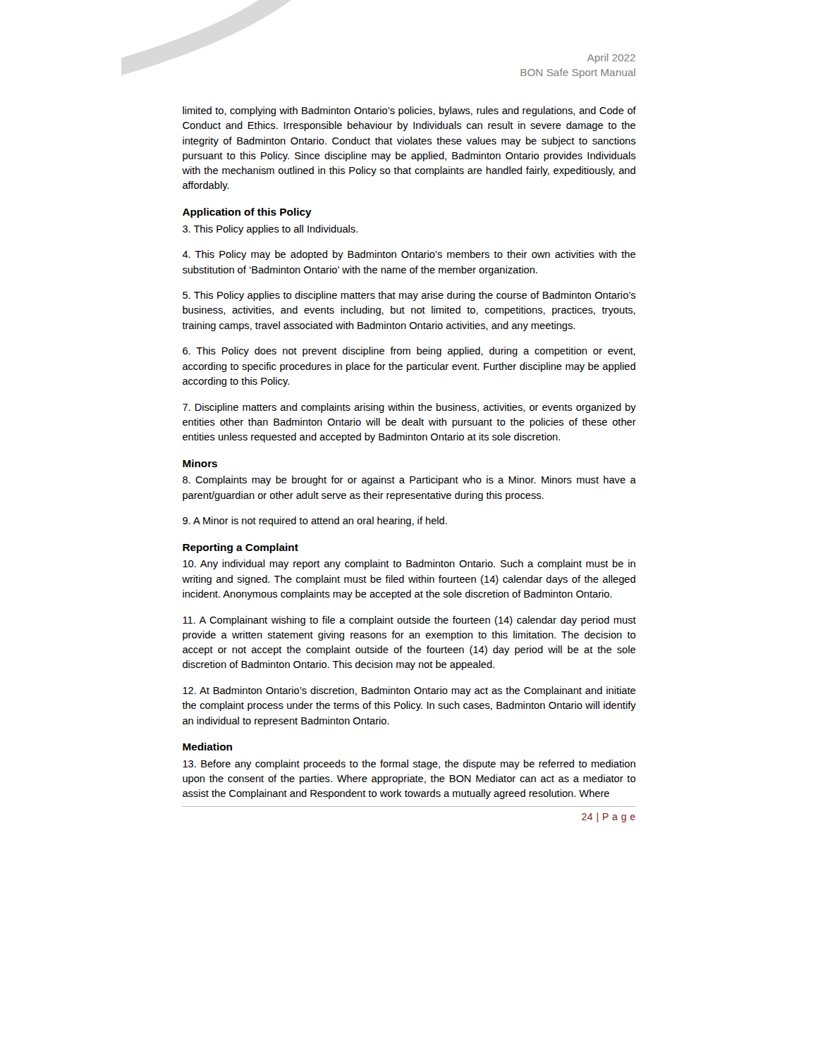April 2022
BON Safe Sport Manual
limited to, complying with Badminton Ontario’s policies, bylaws, rules and regulations, and Code of Conduct and Ethics. Irresponsible behaviour by Individuals can result in severe damage to the integrity of Badminton Ontario. Conduct that violates these values may be subject to sanctions pursuant to this Policy. Since discipline may be applied, Badminton Ontario provides Individuals with the mechanism outlined in this Policy so that complaints are handled fairly, expeditiously, and affordably.
Application of this Policy
3. This Policy applies to all Individuals.
4. This Policy may be adopted by Badminton Ontario’s members to their own activities with the substitution of ‘Badminton Ontario’ with the name of the member organization.
5. This Policy applies to discipline matters that may arise during the course of Badminton Ontario’s business, activities, and events including, but not limited to, competitions, practices, tryouts, training camps, travel associated with Badminton Ontario activities, and any meetings.
6. This Policy does not prevent discipline from being applied, during a competition or event, according to specific procedures in place for the particular event. Further discipline may be applied according to this Policy.
7. Discipline matters and complaints arising within the business, activities, or events organized by entities other than Badminton Ontario will be dealt with pursuant to the policies of these other entities unless requested and accepted by Badminton Ontario at its sole discretion.
Minors
8. Complaints may be brought for or against a Participant who is a Minor. Minors must have a parent/guardian or other adult serve as their representative during this process.
9. A Minor is not required to attend an oral hearing, if held.
Reporting a Complaint
10. Any individual may report any complaint to Badminton Ontario. Such a complaint must be in writing and signed. The complaint must be filed within fourteen (14) calendar days of the alleged incident. Anonymous complaints may be accepted at the sole discretion of Badminton Ontario.
11. A Complainant wishing to file a complaint outside the fourteen (14) calendar day period must provide a written statement giving reasons for an exemption to this limitation. The decision to accept or not accept the complaint outside of the fourteen (14) day period will be at the sole discretion of Badminton Ontario. This decision may not be appealed.
12. At Badminton Ontario’s discretion, Badminton Ontario may act as the Complainant and initiate the complaint process under the terms of this Policy. In such cases, Badminton Ontario will identify an individual to represent Badminton Ontario.
Mediation
13. Before any complaint proceeds to the formal stage, the dispute may be referred to mediation upon the consent of the parties. Where appropriate, the BON Mediator can act as a mediator to assist the Complainant and Respondent to work towards a mutually agreed resolution. Where
24 | P a g e